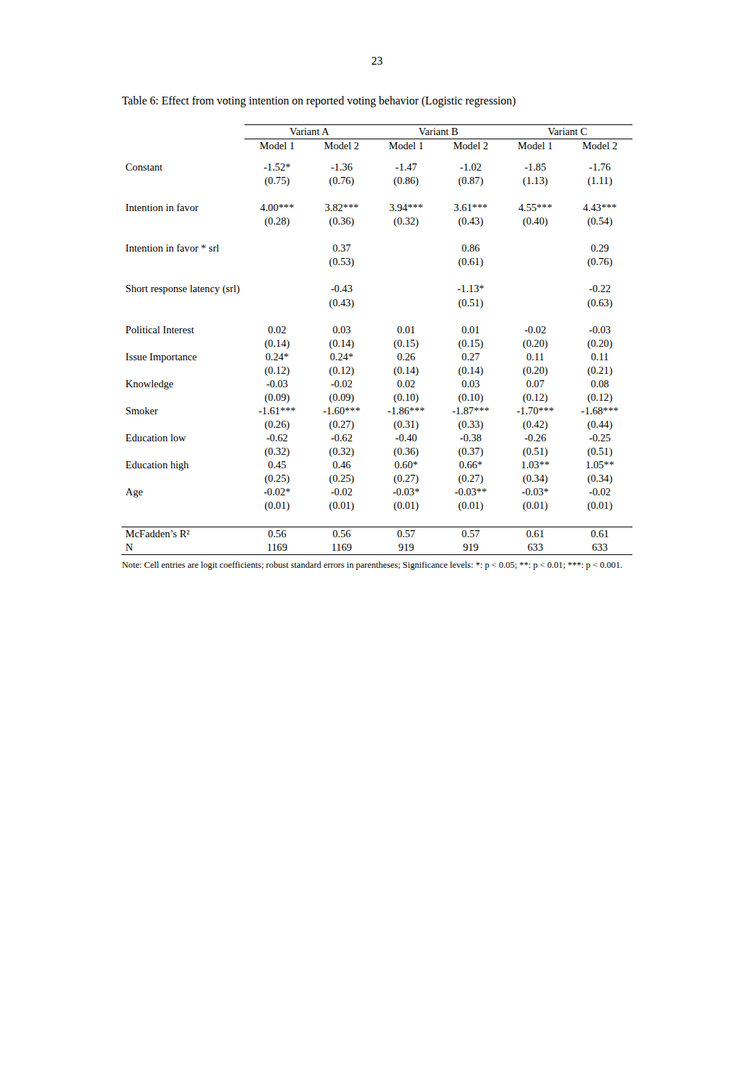23
Table 6: Effect from voting intention on reported voting behavior (Logistic regression)
| | Variant A | Variant B | Variant C |
| --- | --- | --- | --- |
| | Model 1 | Model 2 | Model 1 | Model 2 | Model 1 | Model 2 |
| Constant | -1.52* | -1.36 | -1.47 | -1.02 | -1.85 | -1.76 |
| | (0.75) | (0.76) | (0.86) | (0.87) | (1.13) | (1.11) |
| Intention in favor | 4.00*** | 3.82*** | 3.94*** | 3.61*** | 4.55*** | 4.43*** |
| | (0.28) | (0.36) | (0.32) | (0.43) | (0.40) | (0.54) |
| Intention in favor * srl | | 0.37 | | 0.86 | | 0.29 |
| | | (0.53) | | (0.61) | | (0.76) |
| Short response latency (srl) | | -0.43 | | -1.13* | | -0.22 |
| | | (0.43) | | (0.51) | | (0.63) |
| Political Interest | 0.02 | 0.03 | 0.01 | 0.01 | -0.02 | -0.03 |
| | (0.14) | (0.14) | (0.15) | (0.15) | (0.20) | (0.20) |
| Issue Importance | 0.24* | 0.24* | 0.26 | 0.27 | 0.11 | 0.11 |
| | (0.12) | (0.12) | (0.14) | (0.14) | (0.20) | (0.21) |
| Knowledge | -0.03 | -0.02 | 0.02 | 0.03 | 0.07 | 0.08 |
| | (0.09) | (0.09) | (0.10) | (0.10) | (0.12) | (0.12) |
| Smoker | -1.61*** | -1.60*** | -1.86*** | -1.87*** | -1.70*** | -1.68*** |
| | (0.26) | (0.27) | (0.31) | (0.33) | (0.42) | (0.44) |
| Education low | -0.62 | -0.62 | -0.40 | -0.38 | -0.26 | -0.25 |
| | (0.32) | (0.32) | (0.36) | (0.37) | (0.51) | (0.51) |
| Education high | 0.45 | 0.46 | 0.60* | 0.66* | 1.03** | 1.05** |
| | (0.25) | (0.25) | (0.27) | (0.27) | (0.34) | (0.34) |
| Age | -0.02* | -0.02 | -0.03* | -0.03** | -0.03* | -0.02 |
| | (0.01) | (0.01) | (0.01) | (0.01) | (0.01) | (0.01) |
| McFadden’s R² | 0.56 | 0.56 | 0.57 | 0.57 | 0.61 | 0.61 |
| N | 1169 | 1169 | 919 | 919 | 633 | 633 |
Note: Cell entries are logit coefficients; robust standard errors in parentheses; Significance levels: *: p < 0.05; **: p < 0.01; ***: p < 0.001.